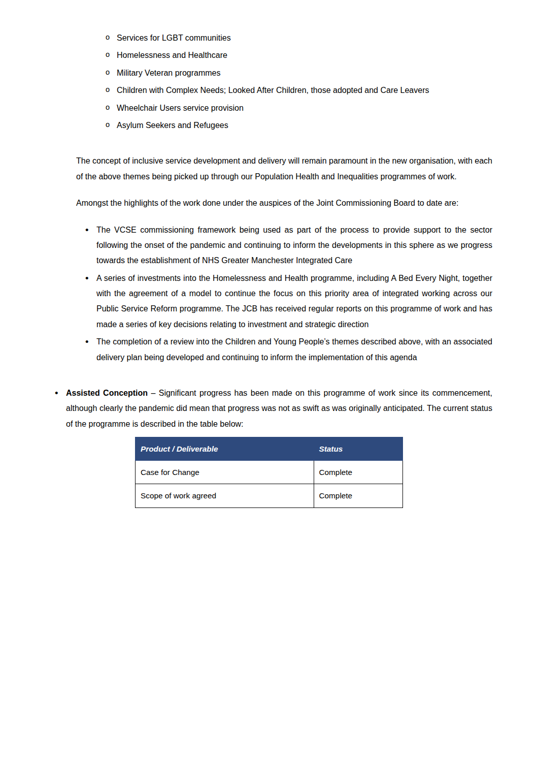Services for LGBT communities
Homelessness and Healthcare
Military Veteran programmes
Children with Complex Needs; Looked After Children, those adopted and Care Leavers
Wheelchair Users service provision
Asylum Seekers and Refugees
The concept of inclusive service development and delivery will remain paramount in the new organisation, with each of the above themes being picked up through our Population Health and Inequalities programmes of work.
Amongst the highlights of the work done under the auspices of the Joint Commissioning Board to date are:
The VCSE commissioning framework being used as part of the process to provide support to the sector following the onset of the pandemic and continuing to inform the developments in this sphere as we progress towards the establishment of NHS Greater Manchester Integrated Care
A series of investments into the Homelessness and Health programme, including A Bed Every Night, together with the agreement of a model to continue the focus on this priority area of integrated working across our Public Service Reform programme. The JCB has received regular reports on this programme of work and has made a series of key decisions relating to investment and strategic direction
The completion of a review into the Children and Young People’s themes described above, with an associated delivery plan being developed and continuing to inform the implementation of this agenda
Assisted Conception – Significant progress has been made on this programme of work since its commencement, although clearly the pandemic did mean that progress was not as swift as was originally anticipated. The current status of the programme is described in the table below:
| Product / Deliverable | Status |
| --- | --- |
| Case for Change | Complete |
| Scope of work agreed | Complete |